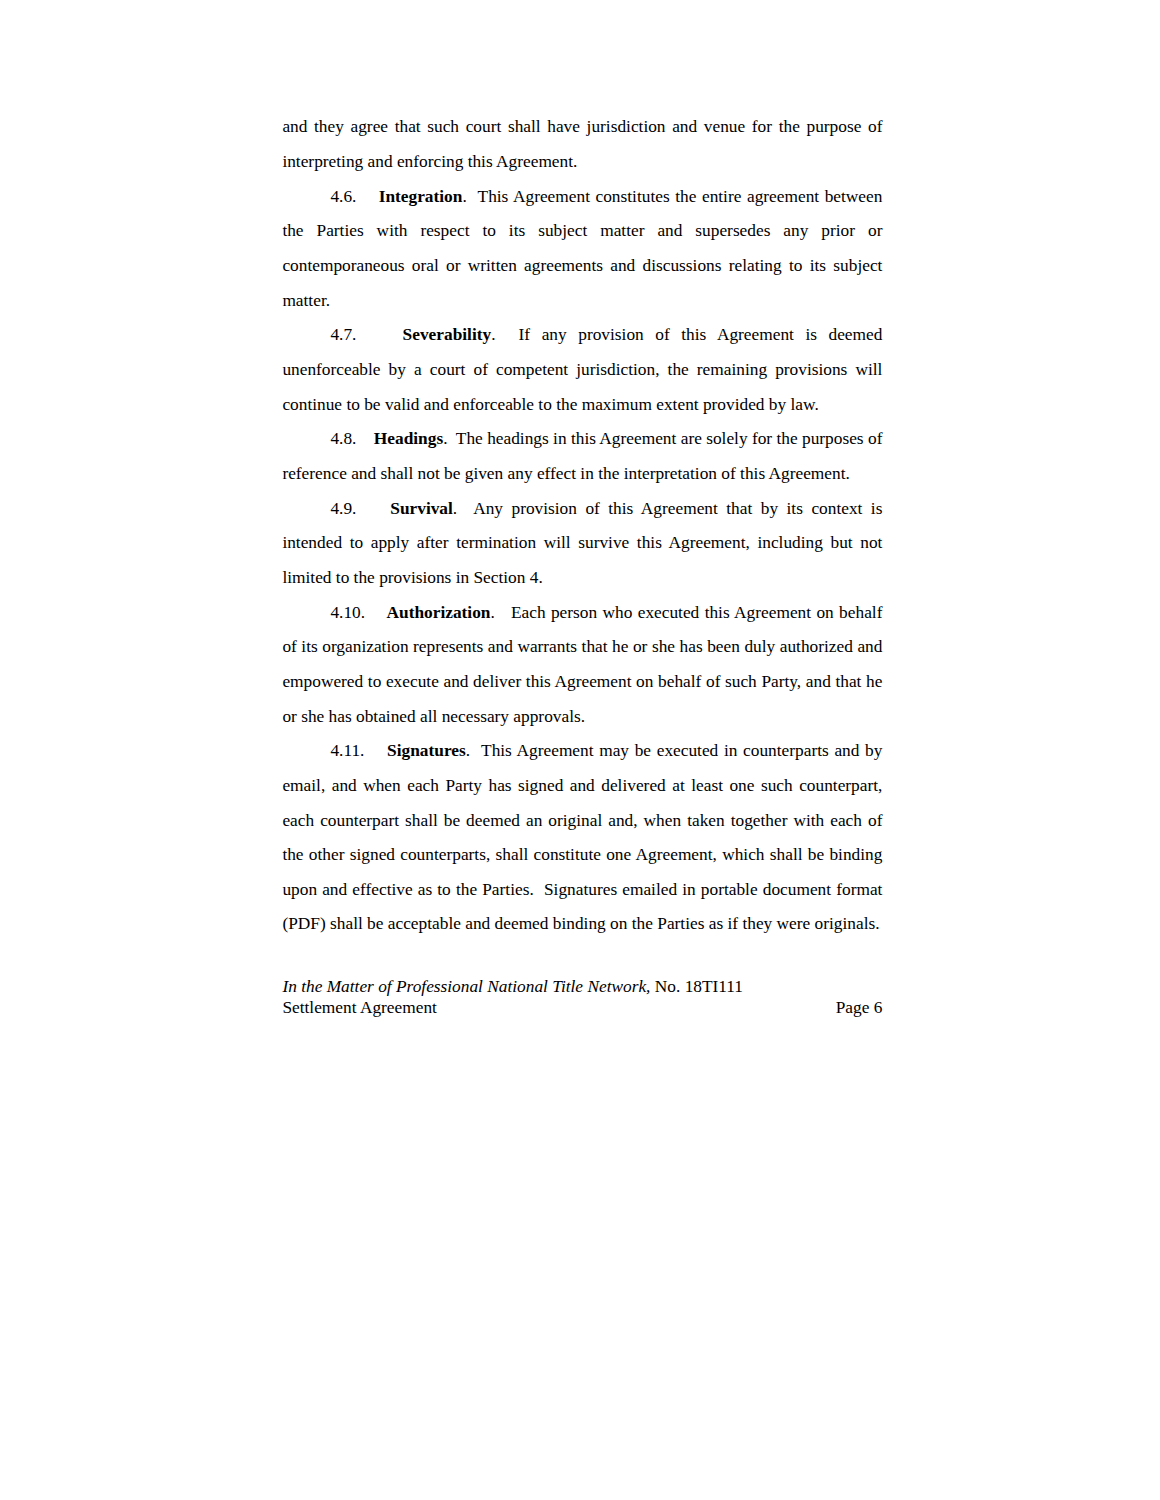and they agree that such court shall have jurisdiction and venue for the purpose of interpreting and enforcing this Agreement.
4.6. Integration. This Agreement constitutes the entire agreement between the Parties with respect to its subject matter and supersedes any prior or contemporaneous oral or written agreements and discussions relating to its subject matter.
4.7. Severability. If any provision of this Agreement is deemed unenforceable by a court of competent jurisdiction, the remaining provisions will continue to be valid and enforceable to the maximum extent provided by law.
4.8. Headings. The headings in this Agreement are solely for the purposes of reference and shall not be given any effect in the interpretation of this Agreement.
4.9. Survival. Any provision of this Agreement that by its context is intended to apply after termination will survive this Agreement, including but not limited to the provisions in Section 4.
4.10. Authorization. Each person who executed this Agreement on behalf of its organization represents and warrants that he or she has been duly authorized and empowered to execute and deliver this Agreement on behalf of such Party, and that he or she has obtained all necessary approvals.
4.11. Signatures. This Agreement may be executed in counterparts and by email, and when each Party has signed and delivered at least one such counterpart, each counterpart shall be deemed an original and, when taken together with each of the other signed counterparts, shall constitute one Agreement, which shall be binding upon and effective as to the Parties. Signatures emailed in portable document format (PDF) shall be acceptable and deemed binding on the Parties as if they were originals.
In the Matter of Professional National Title Network, No. 18TI111
Settlement Agreement Page 6